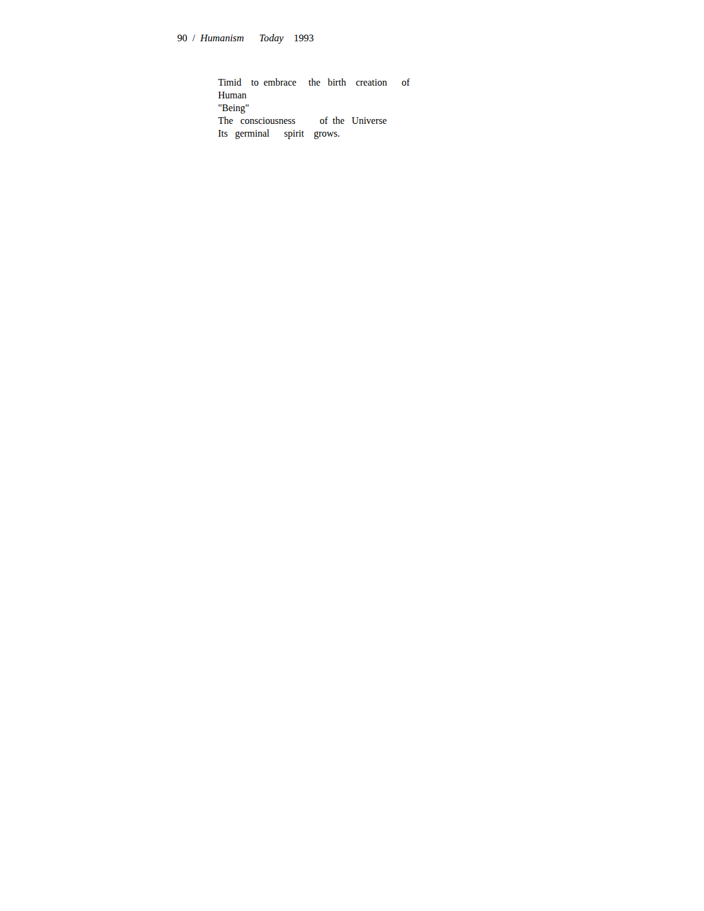90 / Humanism Today 1993
Timid to embrace the birth creation of Human "Being" The consciousness of the Universe Its germinal spirit grows.